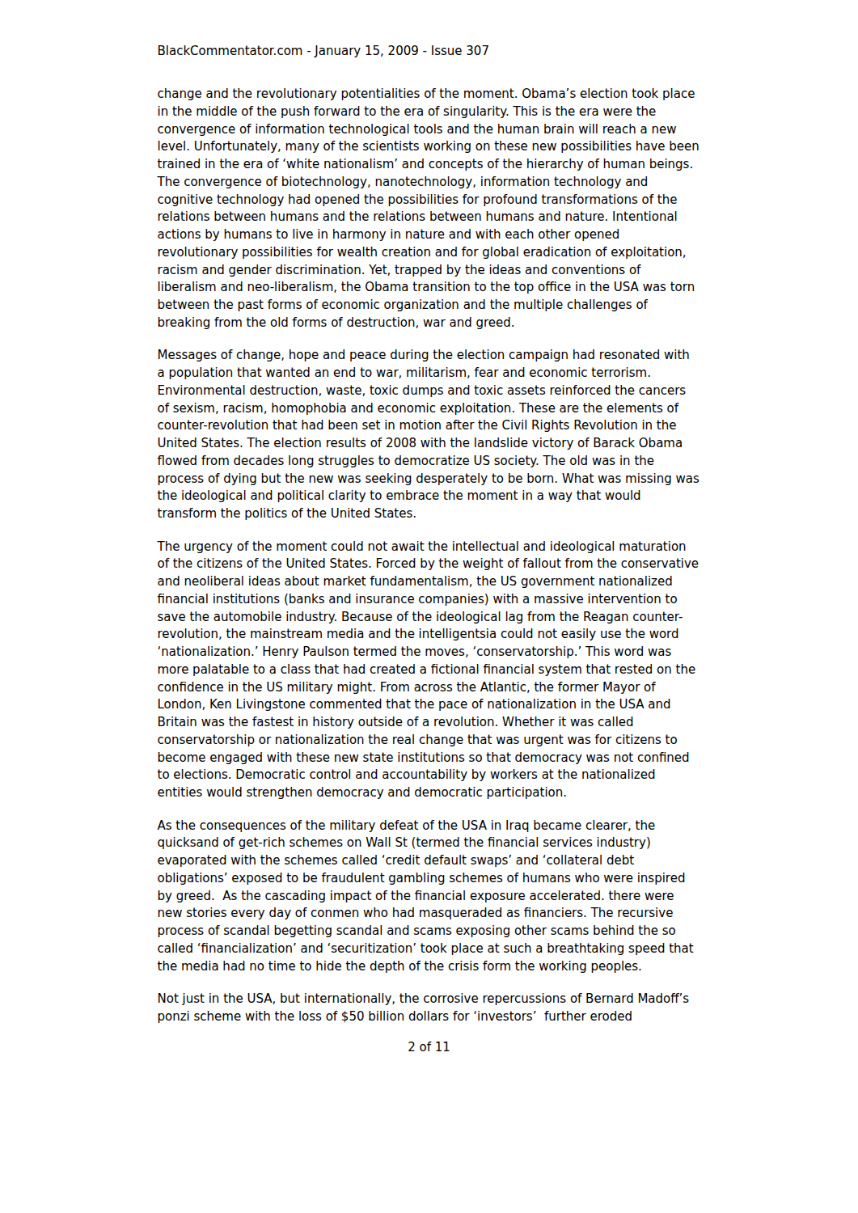BlackCommentator.com - January 15, 2009 - Issue 307
change and the revolutionary potentialities of the moment. Obama’s election took place in the middle of the push forward to the era of singularity. This is the era were the convergence of information technological tools and the human brain will reach a new level. Unfortunately, many of the scientists working on these new possibilities have been trained in the era of ‘white nationalism’ and concepts of the hierarchy of human beings. The convergence of biotechnology, nanotechnology, information technology and cognitive technology had opened the possibilities for profound transformations of the relations between humans and the relations between humans and nature. Intentional actions by humans to live in harmony in nature and with each other opened revolutionary possibilities for wealth creation and for global eradication of exploitation, racism and gender discrimination. Yet, trapped by the ideas and conventions of liberalism and neo-liberalism, the Obama transition to the top office in the USA was torn between the past forms of economic organization and the multiple challenges of breaking from the old forms of destruction, war and greed.
Messages of change, hope and peace during the election campaign had resonated with a population that wanted an end to war, militarism, fear and economic terrorism. Environmental destruction, waste, toxic dumps and toxic assets reinforced the cancers of sexism, racism, homophobia and economic exploitation. These are the elements of counter-revolution that had been set in motion after the Civil Rights Revolution in the United States. The election results of 2008 with the landslide victory of Barack Obama flowed from decades long struggles to democratize US society. The old was in the process of dying but the new was seeking desperately to be born. What was missing was the ideological and political clarity to embrace the moment in a way that would transform the politics of the United States.
The urgency of the moment could not await the intellectual and ideological maturation of the citizens of the United States. Forced by the weight of fallout from the conservative and neoliberal ideas about market fundamentalism, the US government nationalized financial institutions (banks and insurance companies) with a massive intervention to save the automobile industry. Because of the ideological lag from the Reagan counter-revolution, the mainstream media and the intelligentsia could not easily use the word ‘nationalization.’ Henry Paulson termed the moves, ‘conservatorship.’ This word was more palatable to a class that had created a fictional financial system that rested on the confidence in the US military might. From across the Atlantic, the former Mayor of London, Ken Livingstone commented that the pace of nationalization in the USA and Britain was the fastest in history outside of a revolution. Whether it was called conservatorship or nationalization the real change that was urgent was for citizens to become engaged with these new state institutions so that democracy was not confined to elections. Democratic control and accountability by workers at the nationalized entities would strengthen democracy and democratic participation.
As the consequences of the military defeat of the USA in Iraq became clearer, the quicksand of get-rich schemes on Wall St (termed the financial services industry) evaporated with the schemes called ‘credit default swaps’ and ‘collateral debt obligations’ exposed to be fraudulent gambling schemes of humans who were inspired by greed. As the cascading impact of the financial exposure accelerated. there were new stories every day of conmen who had masqueraded as financiers. The recursive process of scandal begetting scandal and scams exposing other scams behind the so called ‘financialization’ and ‘securitization’ took place at such a breathtaking speed that the media had no time to hide the depth of the crisis form the working peoples.
Not just in the USA, but internationally, the corrosive repercussions of Bernard Madoff’s ponzi scheme with the loss of $50 billion dollars for ‘investors’ further eroded
2 of 11